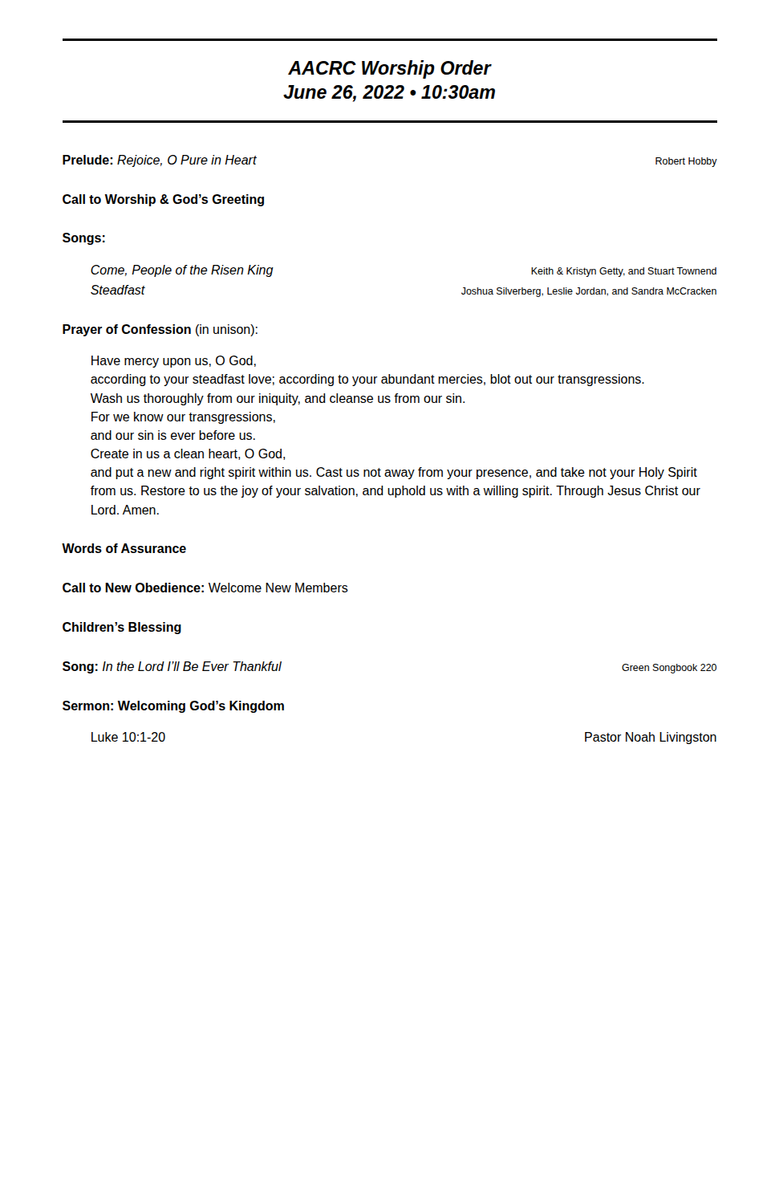AACRC Worship Order
June 26, 2022 • 10:30am
Prelude: Rejoice, O Pure in Heart
Robert Hobby
Call to Worship & God’s Greeting
Songs:
Come, People of the Risen King
Keith & Kristyn Getty, and Stuart Townend
Steadfast
Joshua Silverberg, Leslie Jordan, and Sandra McCracken
Prayer of Confession (in unison):
Have mercy upon us, O God,
according to your steadfast love; according to your abundant mercies, blot out our transgressions.
Wash us thoroughly from our iniquity, and cleanse us from our sin.
For we know our transgressions,
and our sin is ever before us.
Create in us a clean heart, O God,
and put a new and right spirit within us. Cast us not away from your presence, and take not your Holy Spirit from us. Restore to us the joy of your salvation, and uphold us with a willing spirit. Through Jesus Christ our Lord. Amen.
Words of Assurance
Call to New Obedience: Welcome New Members
Children’s Blessing
Song: In the Lord I’ll Be Ever Thankful
Green Songbook 220
Sermon: Welcoming God’s Kingdom
Luke 10:1-20
Pastor Noah Livingston